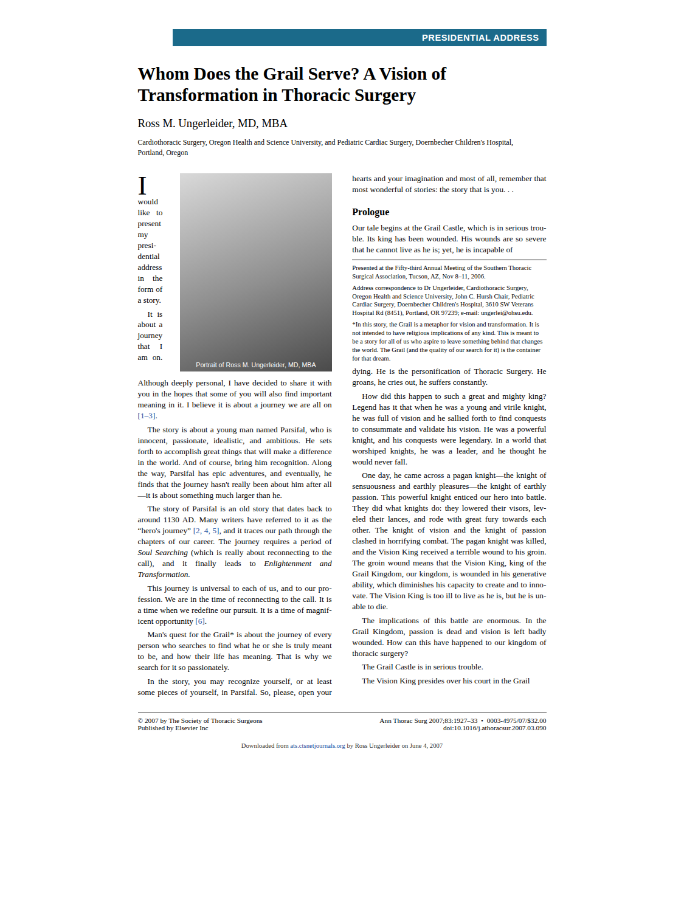PRESIDENTIAL ADDRESS
Whom Does the Grail Serve? A Vision of
Transformation in Thoracic Surgery
Ross M. Ungerleider, MD, MBA
Cardiothoracic Surgery, Oregon Health and Science University, and Pediatric Cardiac Surgery, Doernbecher Children's Hospital,
Portland, Oregon
Portrait of Ross M. Ungerleider, MD, MBA
I would like to present my presidential address in the form of a story.
It is about a journey that I am on. Although deeply personal, I have decided to share it with you in the hopes that some of you will also find important meaning in it. I believe it is about a journey we are all on [1–3].
The story is about a young man named Parsifal, who is innocent, passionate, idealistic, and ambitious. He sets forth to accomplish great things that will make a difference in the world. And of course, bring him recognition. Along the way, Parsifal has epic adventures, and eventually, he finds that the journey hasn't really been about him after all—it is about something much larger than he.
The story of Parsifal is an old story that dates back to around 1130 AD. Many writers have referred to it as the “hero's journey” [2, 4, 5], and it traces our path through the chapters of our career. The journey requires a period of Soul Searching (which is really about reconnecting to the call), and it finally leads to Enlightenment and Transformation.
This journey is universal to each of us, and to our profession. We are in the time of reconnecting to the call. It is a time when we redefine our pursuit. It is a time of magnificent opportunity [6].
Man's quest for the Grail* is about the journey of every person who searches to find what he or she is truly meant to be, and how their life has meaning. That is why we search for it so passionately.
In the story, you may recognize yourself, or at least some pieces of yourself, in Parsifal. So, please, open your hearts and your imagination and most of all, remember that most wonderful of stories: the story that is you. . .
Prologue
Our tale begins at the Grail Castle, which is in serious trouble. Its king has been wounded. His wounds are so severe that he cannot live as he is; yet, he is incapable of
Presented at the Fifty-third Annual Meeting of the Southern Thoracic Surgical Association, Tucson, AZ, Nov 8–11, 2006.
Address correspondence to Dr Ungerleider, Cardiothoracic Surgery, Oregon Health and Science University, John C. Hursh Chair, Pediatric Cardiac Surgery, Doernbecher Children's Hospital, 3610 SW Veterans Hospital Rd (8451), Portland, OR 97239; e-mail: ungerlei@ohsu.edu.
*In this story, the Grail is a metaphor for vision and transformation. It is not intended to have religious implications of any kind. This is meant to be a story for all of us who aspire to leave something behind that changes the world. The Grail (and the quality of our search for it) is the container for that dream.
dying. He is the personification of Thoracic Surgery. He groans, he cries out, he suffers constantly.
How did this happen to such a great and mighty king? Legend has it that when he was a young and virile knight, he was full of vision and he sallied forth to find conquests to consummate and validate his vision. He was a powerful knight, and his conquests were legendary. In a world that worshiped knights, he was a leader, and he thought he would never fall.
One day, he came across a pagan knight—the knight of sensuousness and earthly pleasures—the knight of earthly passion. This powerful knight enticed our hero into battle. They did what knights do: they lowered their visors, leveled their lances, and rode with great fury towards each other. The knight of vision and the knight of passion clashed in horrifying combat. The pagan knight was killed, and the Vision King received a terrible wound to his groin. The groin wound means that the Vision King, king of the Grail Kingdom, our kingdom, is wounded in his generative ability, which diminishes his capacity to create and to innovate. The Vision King is too ill to live as he is, but he is unable to die.
The implications of this battle are enormous. In the Grail Kingdom, passion is dead and vision is left badly wounded. How can this have happened to our kingdom of thoracic surgery?
The Grail Castle is in serious trouble.
The Vision King presides over his court in the Grail
© 2007 by The Society of Thoracic Surgeons
Published by Elsevier Inc
Ann Thorac Surg 2007;83:1927–33 • 0003-4975/07/$32.00
doi:10.1016/j.athoracsur.2007.03.090
Downloaded from ats.ctsnetjournals.org by Ross Ungerleider on June 4, 2007